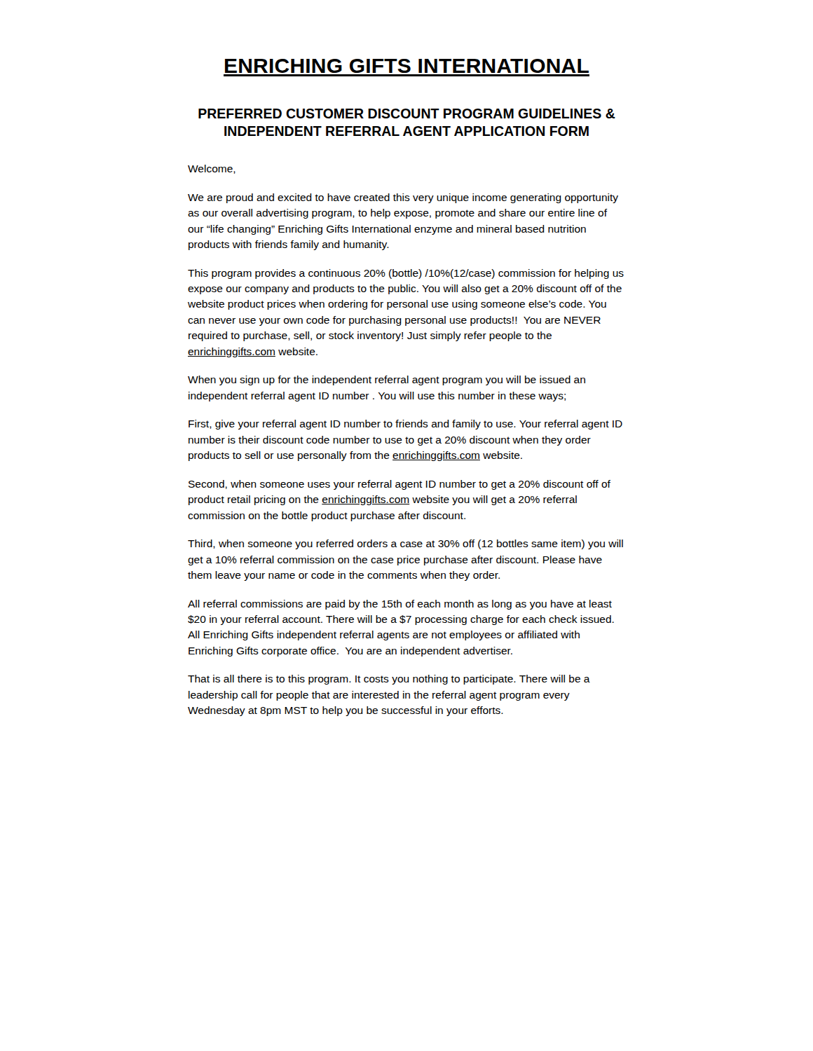ENRICHING GIFTS INTERNATIONAL
PREFERRED CUSTOMER DISCOUNT PROGRAM GUIDELINES &
INDEPENDENT REFERRAL AGENT APPLICATION FORM
Welcome,
We are proud and excited to have created this very unique income generating opportunity as our overall advertising program, to help expose, promote and share our entire line of our “life changing” Enriching Gifts International enzyme and mineral based nutrition products with friends family and humanity.
This program provides a continuous 20% (bottle) /10%(12/case) commission for helping us expose our company and products to the public. You will also get a 20% discount off of the website product prices when ordering for personal use using someone else’s code. You can never use your own code for purchasing personal use products!! You are NEVER required to purchase, sell, or stock inventory! Just simply refer people to the enrichinggifts.com website.
When you sign up for the independent referral agent program you will be issued an independent referral agent ID number . You will use this number in these ways;
First, give your referral agent ID number to friends and family to use. Your referral agent ID number is their discount code number to use to get a 20% discount when they order products to sell or use personally from the enrichinggifts.com website.
Second, when someone uses your referral agent ID number to get a 20% discount off of product retail pricing on the enrichinggifts.com website you will get a 20% referral commission on the bottle product purchase after discount.
Third, when someone you referred orders a case at 30% off (12 bottles same item) you will get a 10% referral commission on the case price purchase after discount. Please have them leave your name or code in the comments when they order.
All referral commissions are paid by the 15th of each month as long as you have at least $20 in your referral account. There will be a $7 processing charge for each check issued. All Enriching Gifts independent referral agents are not employees or affiliated with Enriching Gifts corporate office. You are an independent advertiser.
That is all there is to this program. It costs you nothing to participate. There will be a leadership call for people that are interested in the referral agent program every Wednesday at 8pm MST to help you be successful in your efforts.